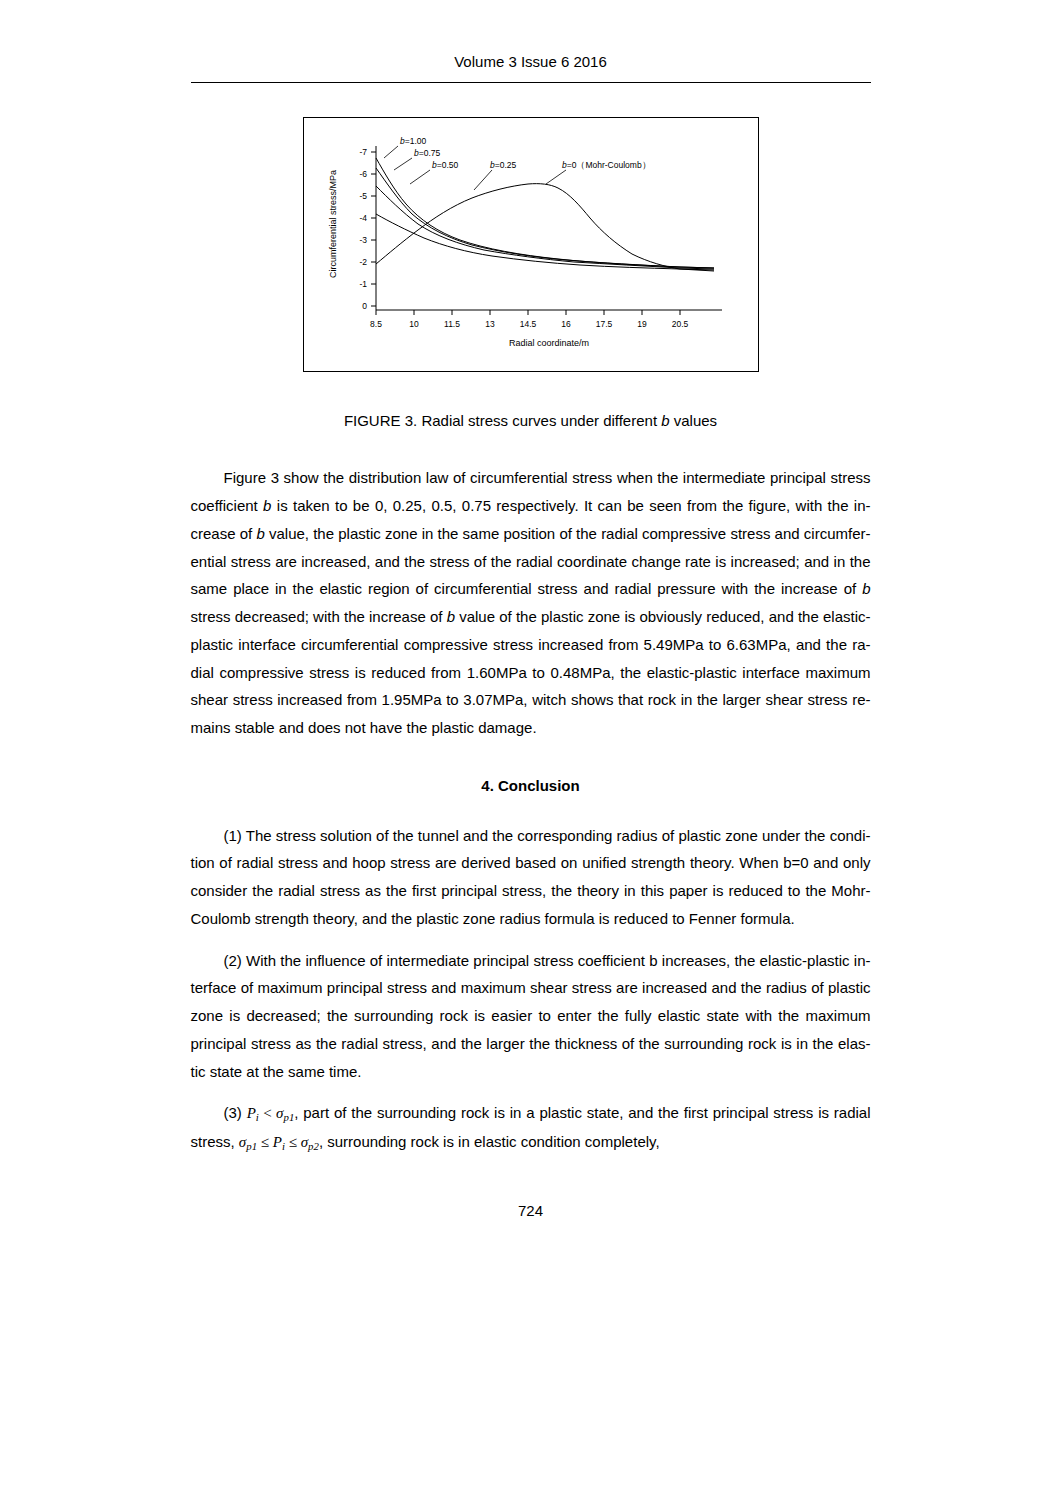Volume 3 Issue 6 2016
-7 -6 -5 -4 -3 -2 -1 0 Circumferential stress/MPa 8.5 10 11.5 13 14.5 16 17.5 19 20.5 Radial coordinate/m b=1.00 b=0.75 b=0.50 b=0.25 b=0（Mohr-Coulomb）
FIGURE 3. Radial stress curves under different b values
Figure 3 show the distribution law of circumferential stress when the intermediate principal stress coefficient b is taken to be 0, 0.25, 0.5, 0.75 respectively. It can be seen from the figure, with the increase of b value, the plastic zone in the same position of the radial compressive stress and circumferential stress are increased, and the stress of the radial coordinate change rate is increased; and in the same place in the elastic region of circumferential stress and radial pressure with the increase of b stress decreased; with the increase of b value of the plastic zone is obviously reduced, and the elastic-plastic interface circumferential compressive stress increased from 5.49MPa to 6.63MPa, and the radial compressive stress is reduced from 1.60MPa to 0.48MPa, the elastic-plastic interface maximum shear stress increased from 1.95MPa to 3.07MPa, witch shows that rock in the larger shear stress remains stable and does not have the plastic damage.
4. Conclusion
(1) The stress solution of the tunnel and the corresponding radius of plastic zone under the condition of radial stress and hoop stress are derived based on unified strength theory. When b=0 and only consider the radial stress as the first principal stress, the theory in this paper is reduced to the Mohr-Coulomb strength theory, and the plastic zone radius formula is reduced to Fenner formula.
(2) With the influence of intermediate principal stress coefficient b increases, the elastic-plastic interface of maximum principal stress and maximum shear stress are increased and the radius of plastic zone is decreased; the surrounding rock is easier to enter the fully elastic state with the maximum principal stress as the radial stress, and the larger the thickness of the surrounding rock is in the elastic state at the same time.
(3) Pi < σp1, part of the surrounding rock is in a plastic state, and the first principal stress is radial stress, σp1 ≤ Pi ≤ σp2, surrounding rock is in elastic condition completely,
724